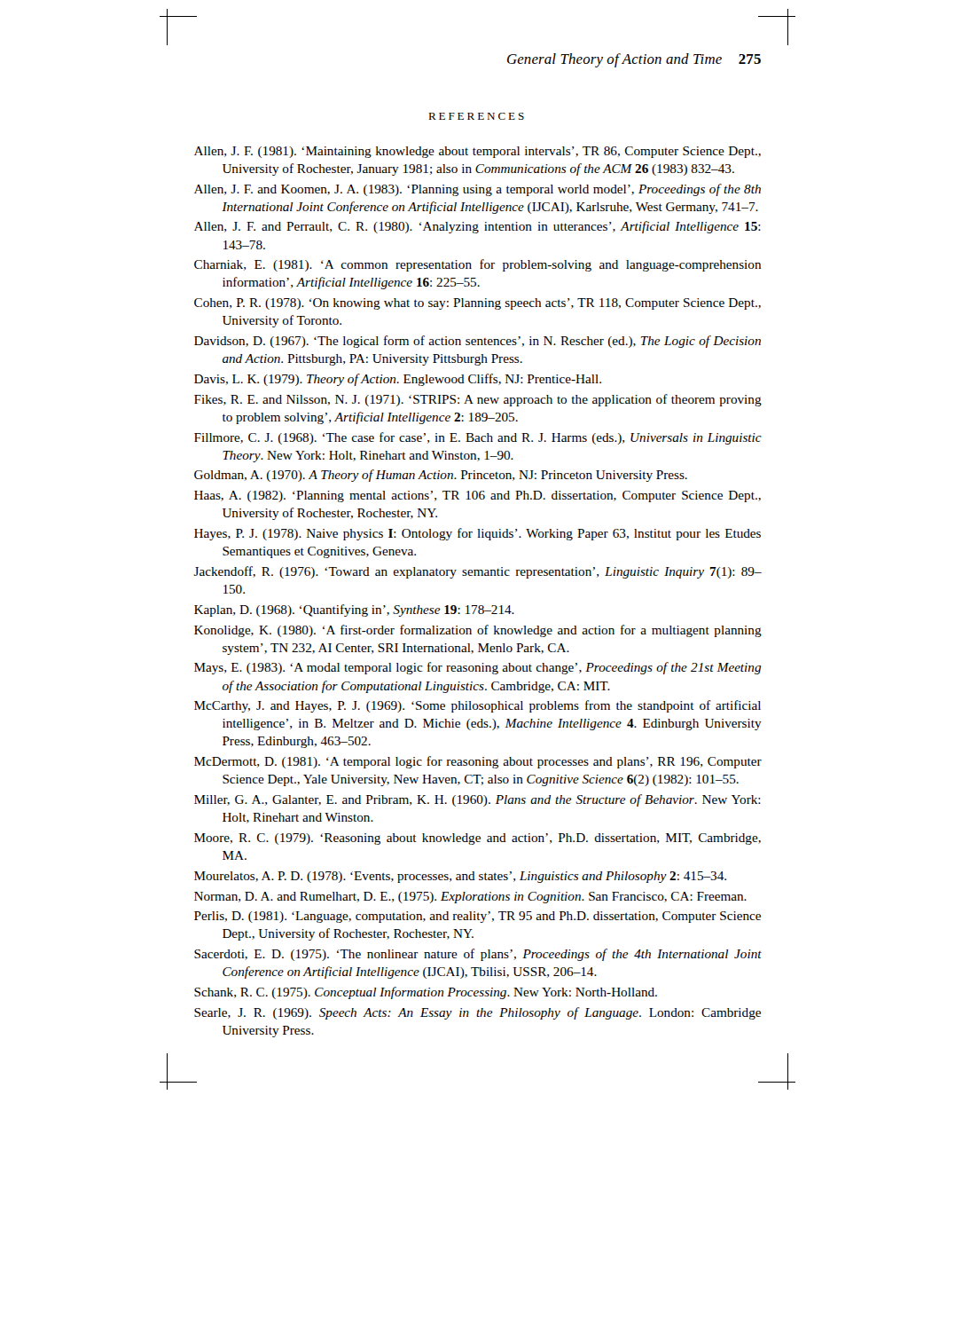General Theory of Action and Time 275
References
Allen, J. F. (1981). ‘Maintaining knowledge about temporal intervals’, TR 86, Computer Science Dept., University of Rochester, January 1981; also in Communications of the ACM 26 (1983) 832–43.
Allen, J. F. and Koomen, J. A. (1983). ‘Planning using a temporal world model’, Proceedings of the 8th International Joint Conference on Artificial Intelligence (IJCAI), Karlsruhe, West Germany, 741–7.
Allen, J. F. and Perrault, C. R. (1980). ‘Analyzing intention in utterances’, Artificial Intelligence 15: 143–78.
Charniak, E. (1981). ‘A common representation for problem-solving and language-comprehension information’, Artificial Intelligence 16: 225–55.
Cohen, P. R. (1978). ‘On knowing what to say: Planning speech acts’, TR 118, Computer Science Dept., University of Toronto.
Davidson, D. (1967). ‘The logical form of action sentences’, in N. Rescher (ed.), The Logic of Decision and Action. Pittsburgh, PA: University Pittsburgh Press.
Davis, L. K. (1979). Theory of Action. Englewood Cliffs, NJ: Prentice-Hall.
Fikes, R. E. and Nilsson, N. J. (1971). ‘STRIPS: A new approach to the application of theorem proving to problem solving’, Artificial Intelligence 2: 189–205.
Fillmore, C. J. (1968). ‘The case for case’, in E. Bach and R. J. Harms (eds.), Universals in Linguistic Theory. New York: Holt, Rinehart and Winston, 1–90.
Goldman, A. (1970). A Theory of Human Action. Princeton, NJ: Princeton University Press.
Haas, A. (1982). ‘Planning mental actions’, TR 106 and Ph.D. dissertation, Computer Science Dept., University of Rochester, Rochester, NY.
Hayes, P. J. (1978). Naive physics I: Ontology for liquids’. Working Paper 63, lnstitut pour les Etudes Semantiques et Cognitives, Geneva.
Jackendoff, R. (1976). ‘Toward an explanatory semantic representation’, Linguistic Inquiry 7(1): 89–150.
Kaplan, D. (1968). ‘Quantifying in’, Synthese 19: 178–214.
Konolidge, K. (1980). ‘A first-order formalization of knowledge and action for a multiagent planning system’, TN 232, AI Center, SRI International, Menlo Park, CA.
Mays, E. (1983). ‘A modal temporal logic for reasoning about change’, Proceedings of the 21st Meeting of the Association for Computational Linguistics. Cambridge, CA: MIT.
McCarthy, J. and Hayes, P. J. (1969). ‘Some philosophical problems from the standpoint of artificial intelligence’, in B. Meltzer and D. Michie (eds.), Machine Intelligence 4. Edinburgh University Press, Edinburgh, 463–502.
McDermott, D. (1981). ‘A temporal logic for reasoning about processes and plans’, RR 196, Computer Science Dept., Yale University, New Haven, CT; also in Cognitive Science 6(2) (1982): 101–55.
Miller, G. A., Galanter, E. and Pribram, K. H. (1960). Plans and the Structure of Behavior. New York: Holt, Rinehart and Winston.
Moore, R. C. (1979). ‘Reasoning about knowledge and action’, Ph.D. dissertation, MIT, Cambridge, MA.
Mourelatos, A. P. D. (1978). ‘Events, processes, and states’, Linguistics and Philosophy 2: 415–34.
Norman, D. A. and Rumelhart, D. E., (1975). Explorations in Cognition. San Francisco, CA: Freeman.
Perlis, D. (1981). ‘Language, computation, and reality’, TR 95 and Ph.D. dissertation, Computer Science Dept., University of Rochester, Rochester, NY.
Sacerdoti, E. D. (1975). ‘The nonlinear nature of plans’, Proceedings of the 4th International Joint Conference on Artificial Intelligence (IJCAI), Tbilisi, USSR, 206–14.
Schank, R. C. (1975). Conceptual Information Processing. New York: North-Holland.
Searle, J. R. (1969). Speech Acts: An Essay in the Philosophy of Language. London: Cambridge University Press.